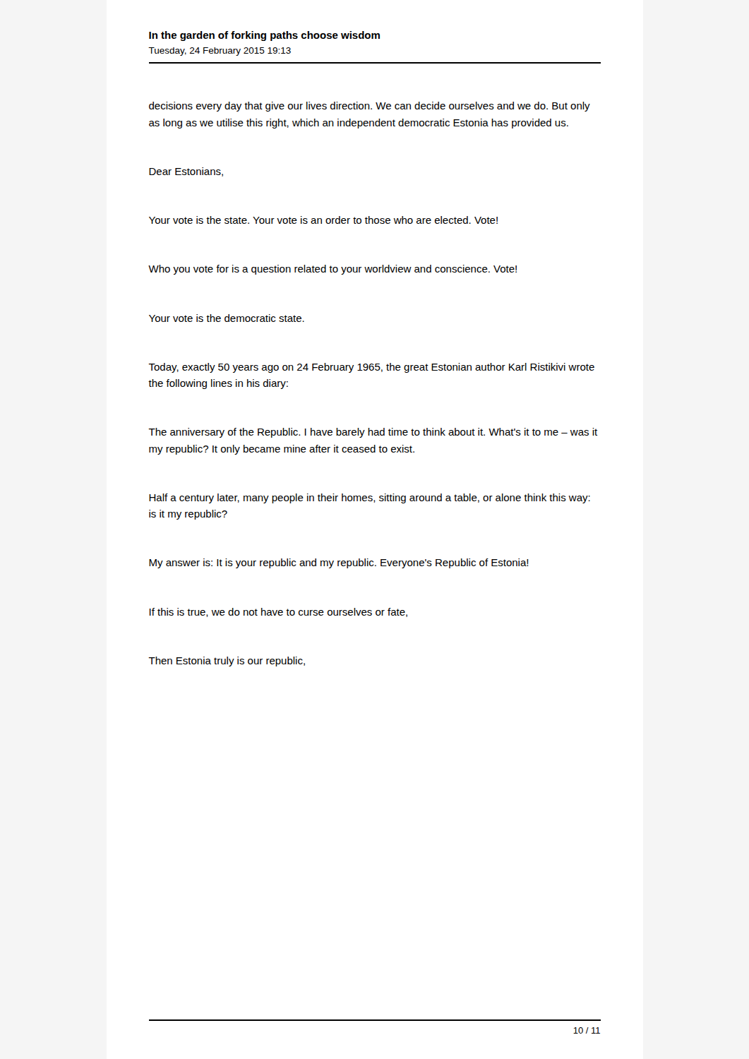In the garden of forking paths choose wisdom
Tuesday, 24 February 2015 19:13
decisions every day that give our lives direction. We can decide ourselves and we do. But only as long as we utilise this right, which an independent democratic Estonia has provided us.
Dear Estonians,
Your vote is the state. Your vote is an order to those who are elected. Vote!
Who you vote for is a question related to your worldview and conscience. Vote!
Your vote is the democratic state.
Today, exactly 50 years ago on 24 February 1965, the great Estonian author Karl Ristikivi wrote the following lines in his diary:
The anniversary of the Republic. I have barely had time to think about it. What's it to me – was it my republic? It only became mine after it ceased to exist.
Half a century later, many people in their homes, sitting around a table, or alone think this way: is it my republic?
My answer is: It is your republic and my republic. Everyone's Republic of Estonia!
If this is true, we do not have to curse ourselves or fate,
Then Estonia truly is our republic,
10 / 11